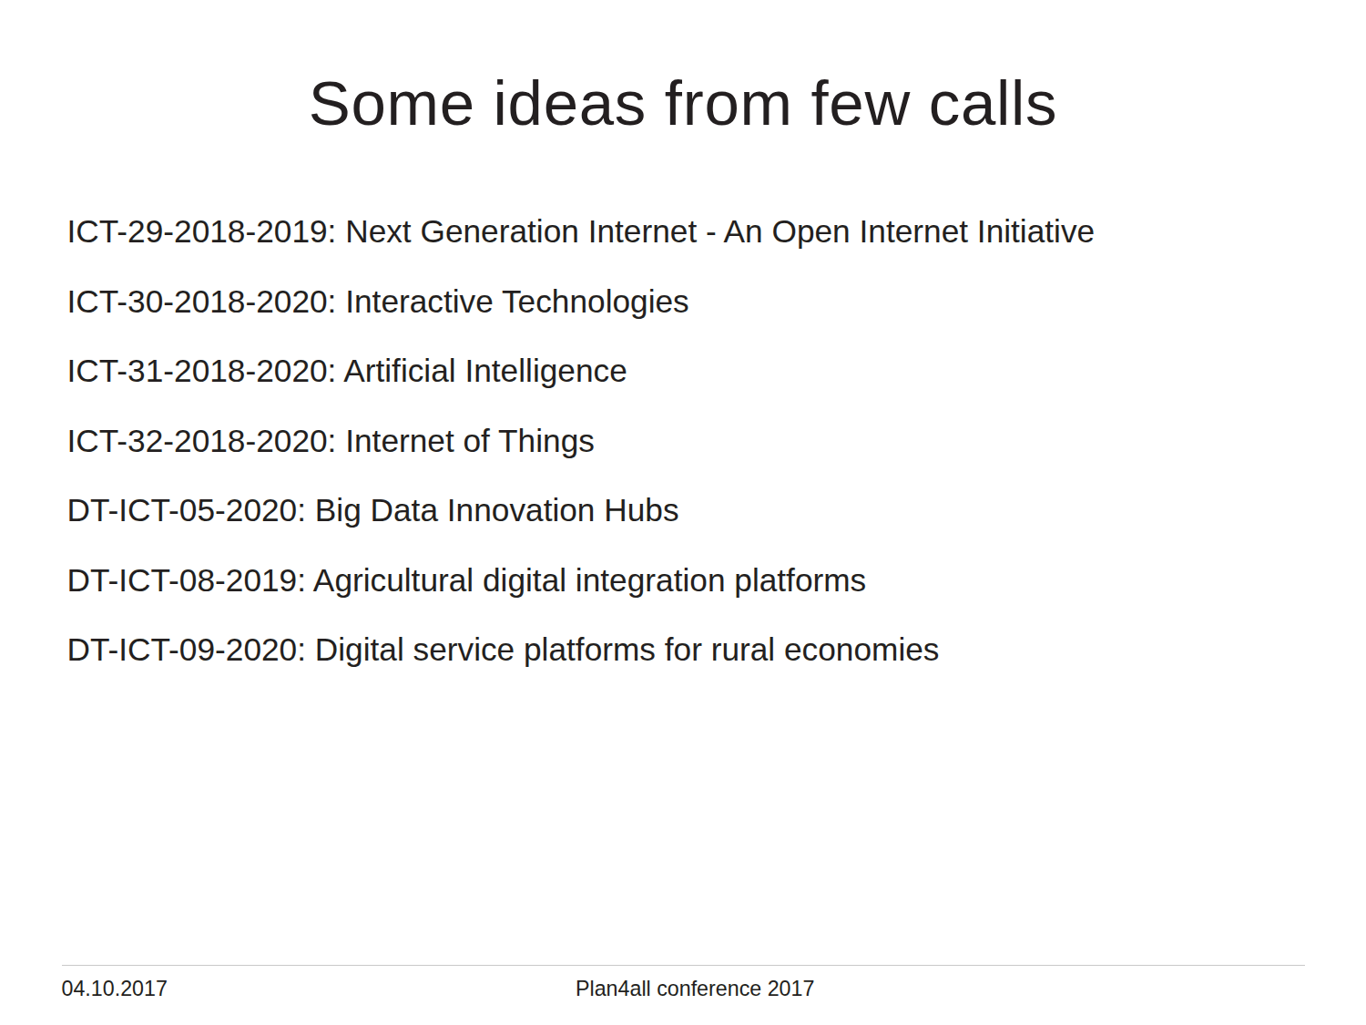Some ideas from few calls
ICT-29-2018-2019: Next Generation Internet - An Open Internet Initiative
ICT-30-2018-2020: Interactive Technologies
ICT-31-2018-2020: Artificial Intelligence
ICT-32-2018-2020: Internet of Things
DT-ICT-05-2020: Big Data Innovation Hubs
DT-ICT-08-2019: Agricultural digital integration platforms
DT-ICT-09-2020: Digital service platforms for rural economies
04.10.2017 Plan4all conference 2017